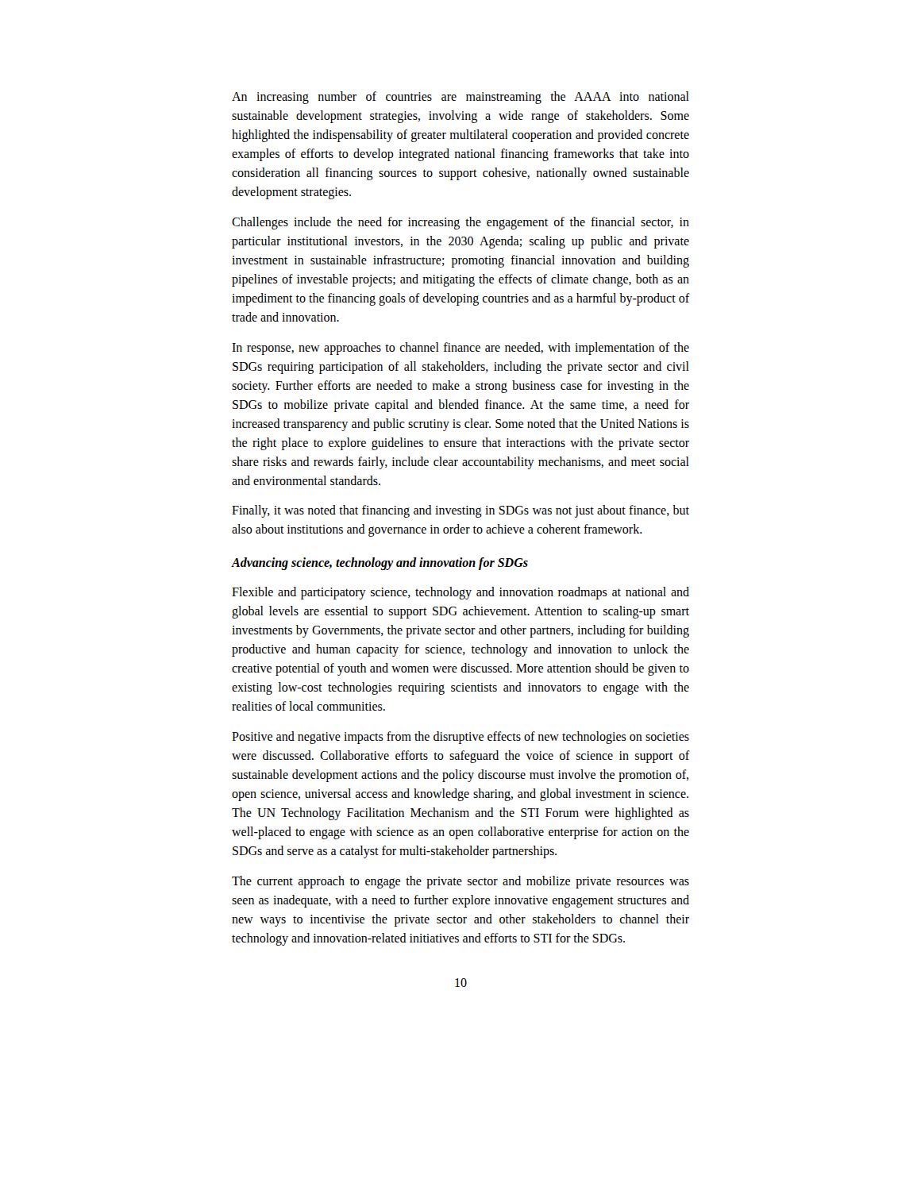An increasing number of countries are mainstreaming the AAAA into national sustainable development strategies, involving a wide range of stakeholders. Some highlighted the indispensability of greater multilateral cooperation and provided concrete examples of efforts to develop integrated national financing frameworks that take into consideration all financing sources to support cohesive, nationally owned sustainable development strategies.
Challenges include the need for increasing the engagement of the financial sector, in particular institutional investors, in the 2030 Agenda; scaling up public and private investment in sustainable infrastructure; promoting financial innovation and building pipelines of investable projects; and mitigating the effects of climate change, both as an impediment to the financing goals of developing countries and as a harmful by-product of trade and innovation.
In response, new approaches to channel finance are needed, with implementation of the SDGs requiring participation of all stakeholders, including the private sector and civil society. Further efforts are needed to make a strong business case for investing in the SDGs to mobilize private capital and blended finance. At the same time, a need for increased transparency and public scrutiny is clear. Some noted that the United Nations is the right place to explore guidelines to ensure that interactions with the private sector share risks and rewards fairly, include clear accountability mechanisms, and meet social and environmental standards.
Finally, it was noted that financing and investing in SDGs was not just about finance, but also about institutions and governance in order to achieve a coherent framework.
Advancing science, technology and innovation for SDGs
Flexible and participatory science, technology and innovation roadmaps at national and global levels are essential to support SDG achievement. Attention to scaling-up smart investments by Governments, the private sector and other partners, including for building productive and human capacity for science, technology and innovation to unlock the creative potential of youth and women were discussed. More attention should be given to existing low-cost technologies requiring scientists and innovators to engage with the realities of local communities.
Positive and negative impacts from the disruptive effects of new technologies on societies were discussed. Collaborative efforts to safeguard the voice of science in support of sustainable development actions and the policy discourse must involve the promotion of, open science, universal access and knowledge sharing, and global investment in science. The UN Technology Facilitation Mechanism and the STI Forum were highlighted as well-placed to engage with science as an open collaborative enterprise for action on the SDGs and serve as a catalyst for multi-stakeholder partnerships.
The current approach to engage the private sector and mobilize private resources was seen as inadequate, with a need to further explore innovative engagement structures and new ways to incentivise the private sector and other stakeholders to channel their technology and innovation-related initiatives and efforts to STI for the SDGs.
10